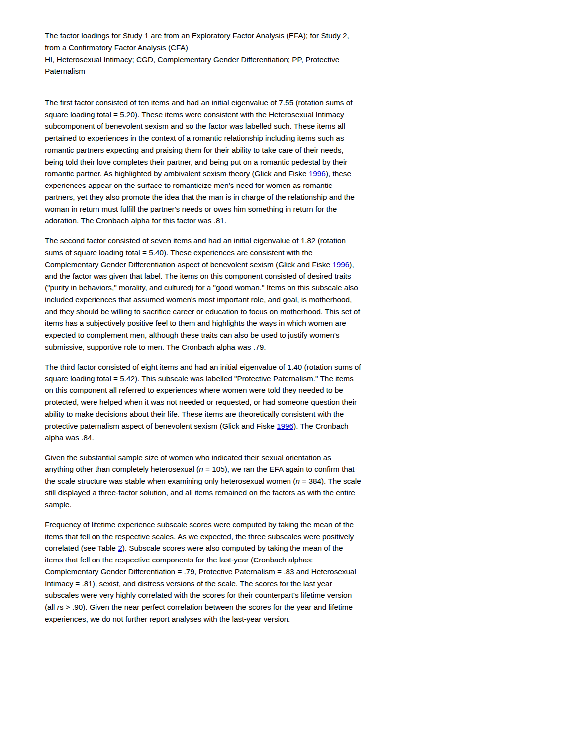The factor loadings for Study 1 are from an Exploratory Factor Analysis (EFA); for Study 2, from a Confirmatory Factor Analysis (CFA)
HI, Heterosexual Intimacy; CGD, Complementary Gender Differentiation; PP, Protective Paternalism
The first factor consisted of ten items and had an initial eigenvalue of 7.55 (rotation sums of square loading total = 5.20). These items were consistent with the Heterosexual Intimacy subcomponent of benevolent sexism and so the factor was labelled such. These items all pertained to experiences in the context of a romantic relationship including items such as romantic partners expecting and praising them for their ability to take care of their needs, being told their love completes their partner, and being put on a romantic pedestal by their romantic partner. As highlighted by ambivalent sexism theory (Glick and Fiske 1996), these experiences appear on the surface to romanticize men's need for women as romantic partners, yet they also promote the idea that the man is in charge of the relationship and the woman in return must fulfill the partner's needs or owes him something in return for the adoration. The Cronbach alpha for this factor was .81.
The second factor consisted of seven items and had an initial eigenvalue of 1.82 (rotation sums of square loading total = 5.40). These experiences are consistent with the Complementary Gender Differentiation aspect of benevolent sexism (Glick and Fiske 1996), and the factor was given that label. The items on this component consisted of desired traits ("purity in behaviors," morality, and cultured) for a "good woman." Items on this subscale also included experiences that assumed women's most important role, and goal, is motherhood, and they should be willing to sacrifice career or education to focus on motherhood. This set of items has a subjectively positive feel to them and highlights the ways in which women are expected to complement men, although these traits can also be used to justify women's submissive, supportive role to men. The Cronbach alpha was .79.
The third factor consisted of eight items and had an initial eigenvalue of 1.40 (rotation sums of square loading total = 5.42). This subscale was labelled "Protective Paternalism." The items on this component all referred to experiences where women were told they needed to be protected, were helped when it was not needed or requested, or had someone question their ability to make decisions about their life. These items are theoretically consistent with the protective paternalism aspect of benevolent sexism (Glick and Fiske 1996). The Cronbach alpha was .84.
Given the substantial sample size of women who indicated their sexual orientation as anything other than completely heterosexual (n = 105), we ran the EFA again to confirm that the scale structure was stable when examining only heterosexual women (n = 384). The scale still displayed a three-factor solution, and all items remained on the factors as with the entire sample.
Frequency of lifetime experience subscale scores were computed by taking the mean of the items that fell on the respective scales. As we expected, the three subscales were positively correlated (see Table 2). Subscale scores were also computed by taking the mean of the items that fell on the respective components for the last-year (Cronbach alphas: Complementary Gender Differentiation = .79, Protective Paternalism = .83 and Heterosexual Intimacy = .81), sexist, and distress versions of the scale. The scores for the last year subscales were very highly correlated with the scores for their counterpart's lifetime version (all rs > .90). Given the near perfect correlation between the scores for the year and lifetime experiences, we do not further report analyses with the last-year version.